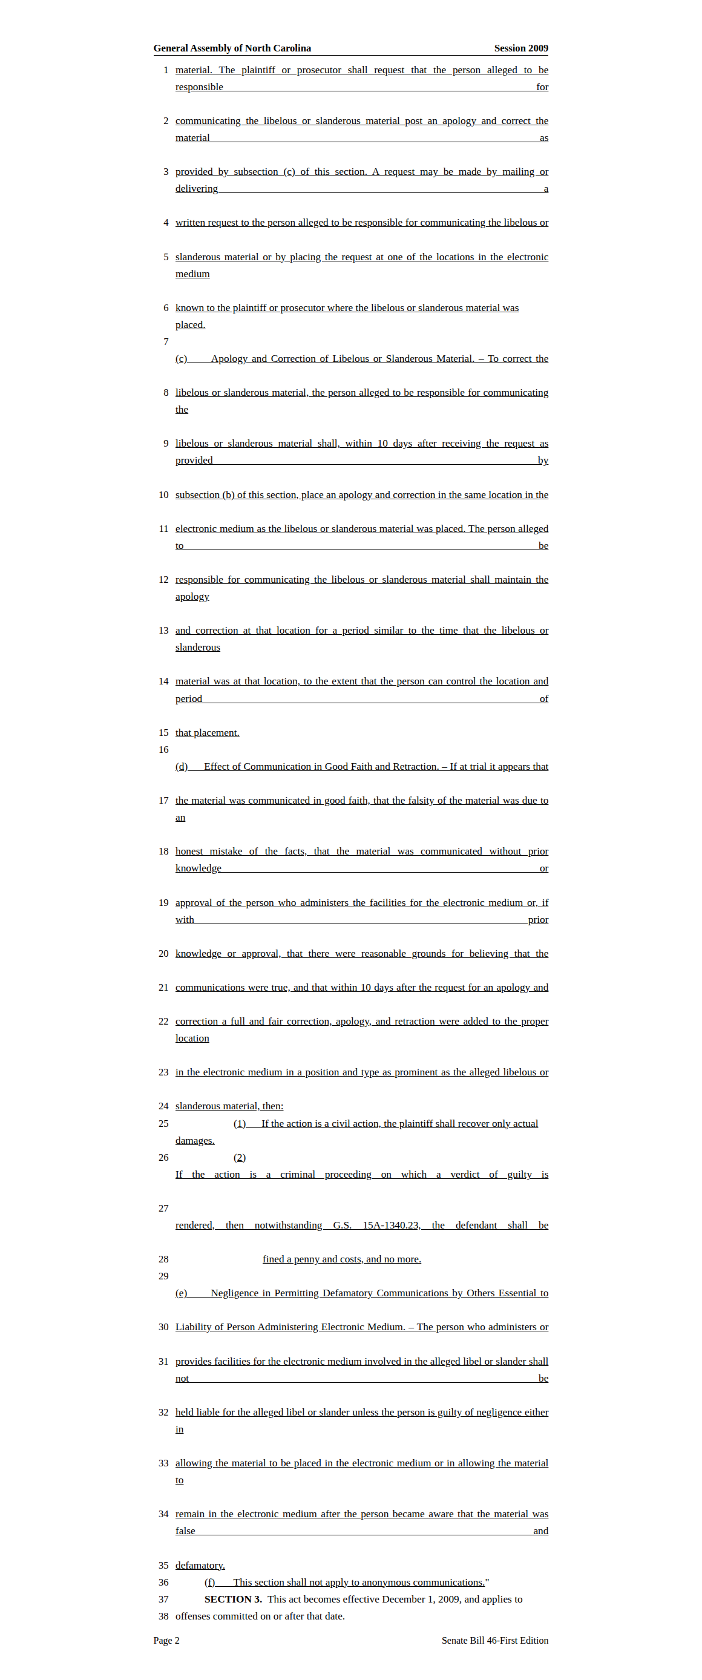General Assembly of North Carolina
Session 2009
material. The plaintiff or prosecutor shall request that the person alleged to be responsible for
communicating the libelous or slanderous material post an apology and correct the material as
provided by subsection (c) of this section. A request may be made by mailing or delivering a
written request to the person alleged to be responsible for communicating the libelous or
slanderous material or by placing the request at one of the locations in the electronic medium
known to the plaintiff or prosecutor where the libelous or slanderous material was placed.
(c) Apology and Correction of Libelous or Slanderous Material. – To correct the
libelous or slanderous material, the person alleged to be responsible for communicating the
libelous or slanderous material shall, within 10 days after receiving the request as provided by
subsection (b) of this section, place an apology and correction in the same location in the
electronic medium as the libelous or slanderous material was placed. The person alleged to be
responsible for communicating the libelous or slanderous material shall maintain the apology
and correction at that location for a period similar to the time that the libelous or slanderous
material was at that location, to the extent that the person can control the location and period of
that placement.
(d) Effect of Communication in Good Faith and Retraction. – If at trial it appears that
the material was communicated in good faith, that the falsity of the material was due to an
honest mistake of the facts, that the material was communicated without prior knowledge or
approval of the person who administers the facilities for the electronic medium or, if with prior
knowledge or approval, that there were reasonable grounds for believing that the
communications were true, and that within 10 days after the request for an apology and
correction a full and fair correction, apology, and retraction were added to the proper location
in the electronic medium in a position and type as prominent as the alleged libelous or
slanderous material, then:
(1) If the action is a civil action, the plaintiff shall recover only actual damages.
(2) If the action is a criminal proceeding on which a verdict of guilty is
rendered, then notwithstanding G.S. 15A-1340.23, the defendant shall be
fined a penny and costs, and no more.
(e) Negligence in Permitting Defamatory Communications by Others Essential to
Liability of Person Administering Electronic Medium. – The person who administers or
provides facilities for the electronic medium involved in the alleged libel or slander shall not be
held liable for the alleged libel or slander unless the person is guilty of negligence either in
allowing the material to be placed in the electronic medium or in allowing the material to
remain in the electronic medium after the person became aware that the material was false and
defamatory.
(f) This section shall not apply to anonymous communications."
SECTION 3. This act becomes effective December 1, 2009, and applies to
offenses committed on or after that date.
Page 2
Senate Bill 46-First Edition